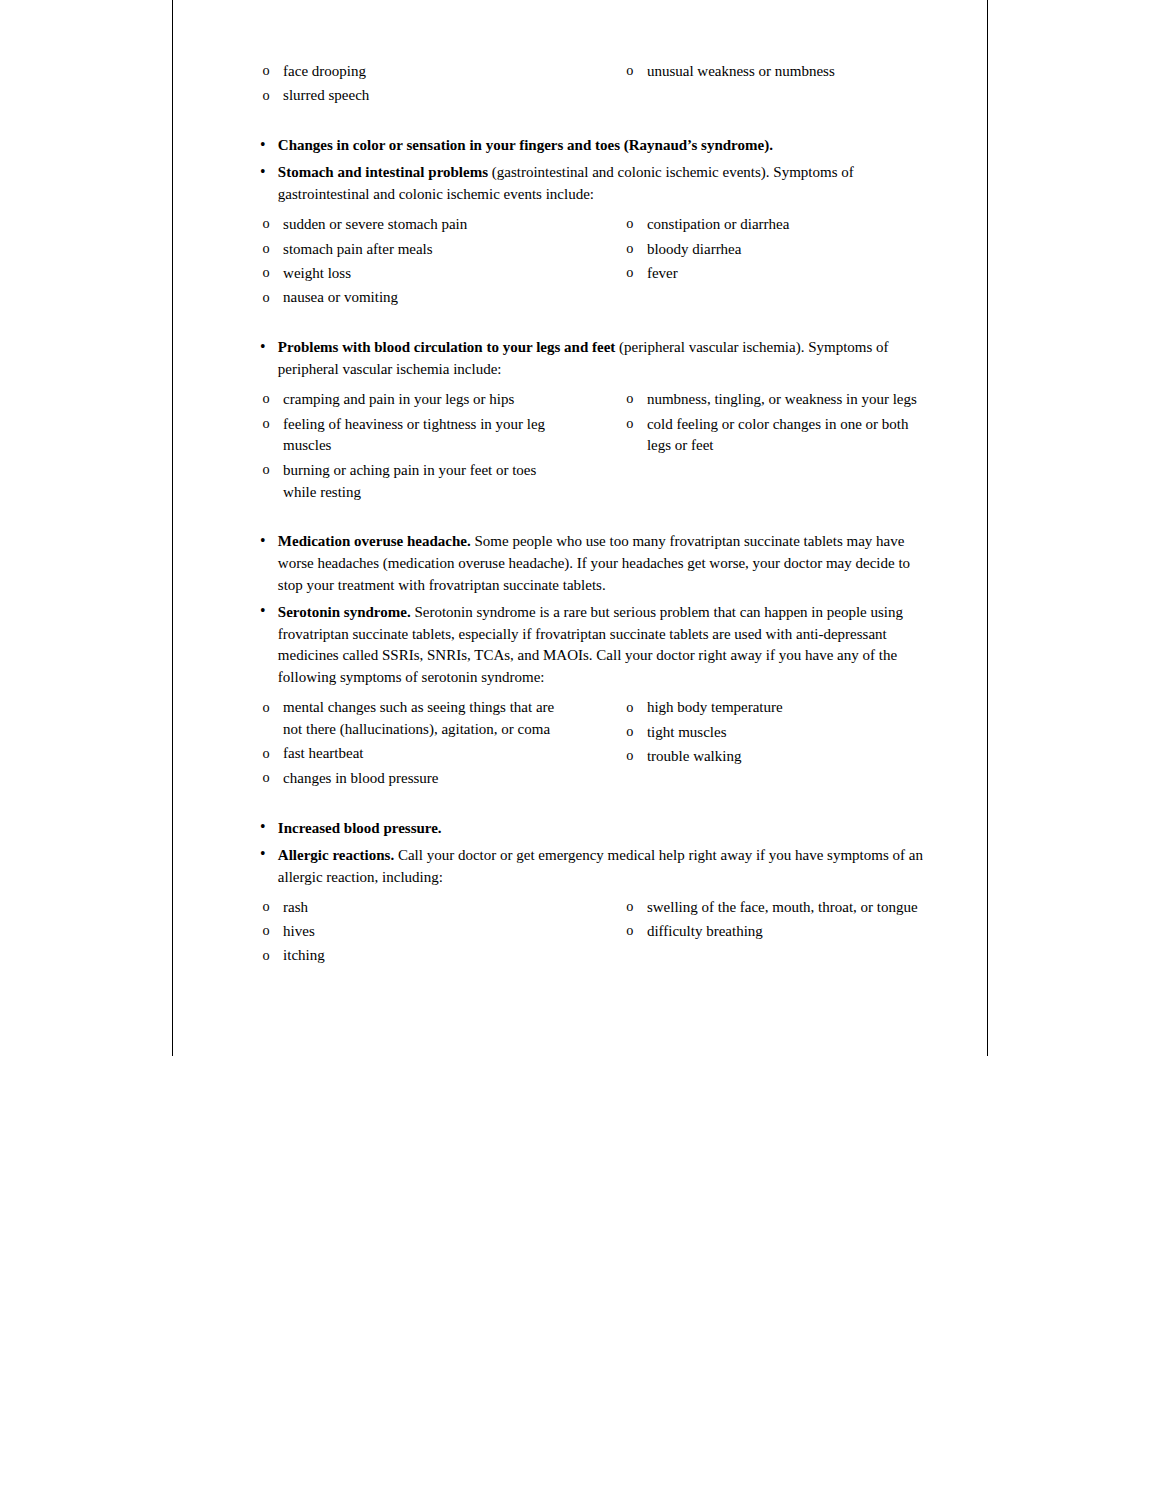face drooping
slurred speech
unusual weakness or numbness
Changes in color or sensation in your fingers and toes (Raynaud’s syndrome).
Stomach and intestinal problems (gastrointestinal and colonic ischemic events). Symptoms of gastrointestinal and colonic ischemic events include:
sudden or severe stomach pain
stomach pain after meals
weight loss
nausea or vomiting
constipation or diarrhea
bloody diarrhea
fever
Problems with blood circulation to your legs and feet (peripheral vascular ischemia). Symptoms of peripheral vascular ischemia include:
cramping and pain in your legs or hips
feeling of heaviness or tightness in your leg muscles
burning or aching pain in your feet or toes while resting
numbness, tingling, or weakness in your legs
cold feeling or color changes in one or both legs or feet
Medication overuse headache. Some people who use too many frovatriptan succinate tablets may have worse headaches (medication overuse headache). If your headaches get worse, your doctor may decide to stop your treatment with frovatriptan succinate tablets.
Serotonin syndrome. Serotonin syndrome is a rare but serious problem that can happen in people using frovatriptan succinate tablets, especially if frovatriptan succinate tablets are used with anti-depressant medicines called SSRIs, SNRIs, TCAs, and MAOIs. Call your doctor right away if you have any of the following symptoms of serotonin syndrome:
mental changes such as seeing things that are not there (hallucinations), agitation, or coma
fast heartbeat
changes in blood pressure
high body temperature
tight muscles
trouble walking
Increased blood pressure.
Allergic reactions. Call your doctor or get emergency medical help right away if you have symptoms of an allergic reaction, including:
rash
hives
itching
swelling of the face, mouth, throat, or tongue
difficulty breathing